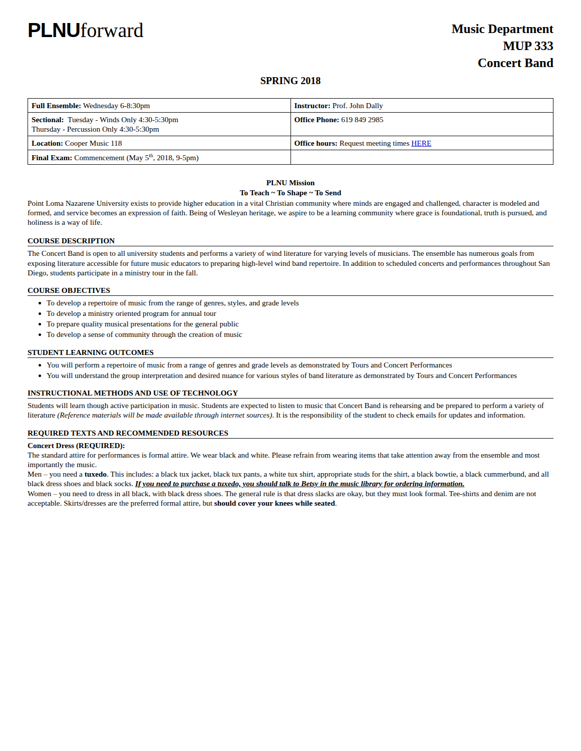PLNUforward
Music Department
MUP 333
Concert Band
SPRING 2018
| Full Ensemble: Wednesday 6-8:30pm | Instructor: Prof. John Dally |
| Sectional: Tuesday - Winds Only 4:30-5:30pm Thursday - Percussion Only 4:30-5:30pm | Office Phone: 619 849 2985 |
| Location: Cooper Music 118 | Office hours: Request meeting times HERE |
| Final Exam: Commencement (May 5 th , 2018, 9-5pm) | |
PLNU Mission
To Teach ~ To Shape ~ To Send
Point Loma Nazarene University exists to provide higher education in a vital Christian community where minds are engaged and challenged, character is modeled and formed, and service becomes an expression of faith. Being of Wesleyan heritage, we aspire to be a learning community where grace is foundational, truth is pursued, and holiness is a way of life.
Course Description
The Concert Band is open to all university students and performs a variety of wind literature for varying levels of musicians. The ensemble has numerous goals from exposing literature accessible for future music educators to preparing high-level wind band repertoire. In addition to scheduled concerts and performances throughout San Diego, students participate in a ministry tour in the fall.
Course Objectives
To develop a repertoire of music from the range of genres, styles, and grade levels
To develop a ministry oriented program for annual tour
To prepare quality musical presentations for the general public
To develop a sense of community through the creation of music
Student Learning Outcomes
You will perform a repertoire of music from a range of genres and grade levels as demonstrated by Tours and Concert Performances
You will understand the group interpretation and desired nuance for various styles of band literature as demonstrated by Tours and Concert Performances
Instructional Methods and Use of Technology
Students will learn though active participation in music. Students are expected to listen to music that Concert Band is rehearsing and be prepared to perform a variety of literature (Reference materials will be made available through internet sources). It is the responsibility of the student to check emails for updates and information.
Required Texts and Recommended Resources
Concert Dress (REQUIRED):
The standard attire for performances is formal attire. We wear black and white. Please refrain from wearing items that take attention away from the ensemble and most importantly the music.
Men – you need a tuxedo. This includes: a black tux jacket, black tux pants, a white tux shirt, appropriate studs for the shirt, a black bowtie, a black cummerbund, and all black dress shoes and black socks. If you need to purchase a tuxedo, you should talk to Betsy in the music library for ordering information.
Women – you need to dress in all black, with black dress shoes. The general rule is that dress slacks are okay, but they must look formal. Tee-shirts and denim are not acceptable. Skirts/dresses are the preferred formal attire, but should cover your knees while seated.